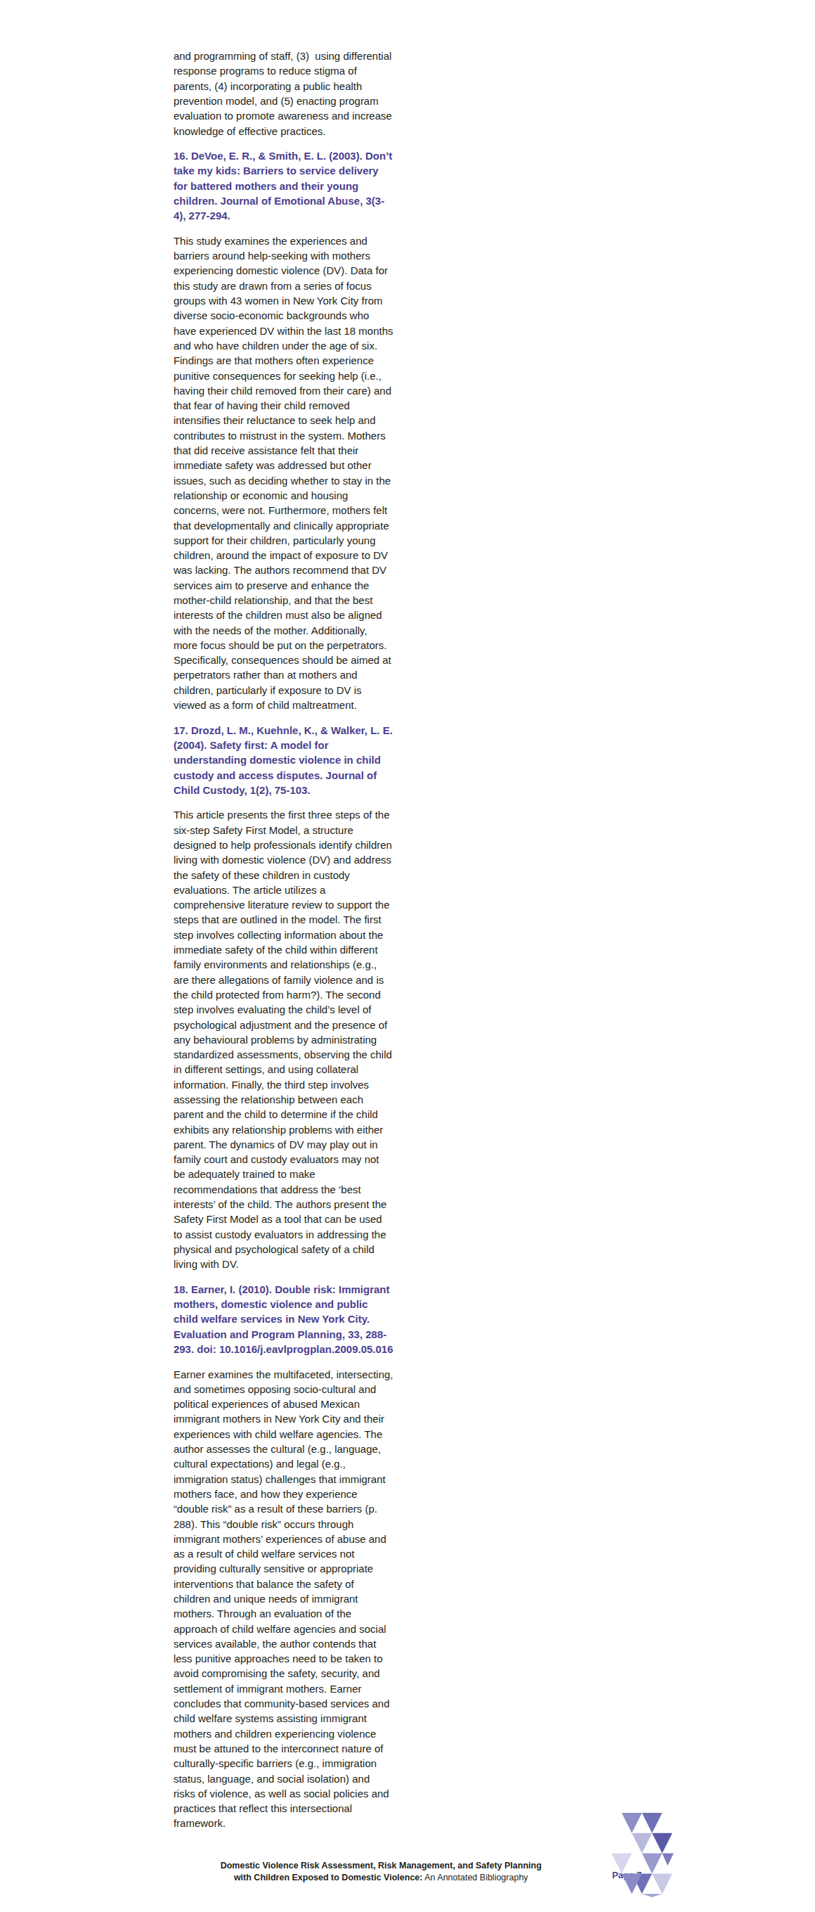and programming of staff, (3) using differential response programs to reduce stigma of parents, (4) incorporating a public health prevention model, and (5) enacting program evaluation to promote awareness and increase knowledge of effective practices.
16. DeVoe, E. R., & Smith, E. L. (2003). Don’t take my kids: Barriers to service delivery for battered mothers and their young children. Journal of Emotional Abuse, 3(3-4), 277-294.
This study examines the experiences and barriers around help-seeking with mothers experiencing domestic violence (DV). Data for this study are drawn from a series of focus groups with 43 women in New York City from diverse socio-economic backgrounds who have experienced DV within the last 18 months and who have children under the age of six. Findings are that mothers often experience punitive consequences for seeking help (i.e., having their child removed from their care) and that fear of having their child removed intensifies their reluctance to seek help and contributes to mistrust in the system. Mothers that did receive assistance felt that their immediate safety was addressed but other issues, such as deciding whether to stay in the relationship or economic and housing concerns, were not. Furthermore, mothers felt that developmentally and clinically appropriate support for their children, particularly young children, around the impact of exposure to DV was lacking. The authors recommend that DV services aim to preserve and enhance the mother-child relationship, and that the best interests of the children must also be aligned with the needs of the mother. Additionally, more focus should be put on the perpetrators. Specifically, consequences should be aimed at perpetrators rather than at mothers and children, particularly if exposure to DV is viewed as a form of child maltreatment.
17. Drozd, L. M., Kuehnle, K., & Walker, L. E. (2004). Safety first: A model for understanding domestic violence in child custody and access disputes. Journal of Child Custody, 1(2), 75-103.
This article presents the first three steps of the six-step Safety First Model, a structure designed to help professionals identify children living with domestic violence (DV) and address the safety of these children in custody evaluations. The article utilizes a comprehensive literature review to support the steps that are outlined in the model. The first step involves collecting information about the immediate safety of the child within different family environments and relationships (e.g., are there allegations of family violence and is the child protected from harm?). The second step involves evaluating the child’s level of psychological adjustment and the presence of any behavioural problems by administrating standardized assessments, observing the child in different settings, and using collateral information. Finally, the third step involves assessing the relationship between each parent and the child to determine if the child exhibits any relationship problems with either parent. The dynamics of DV may play out in family court and custody evaluators may not be adequately trained to make recommendations that address the ‘best interests’ of the child. The authors present the Safety First Model as a tool that can be used to assist custody evaluators in addressing the physical and psychological safety of a child living with DV.
18. Earner, I. (2010). Double risk: Immigrant mothers, domestic violence and public child welfare services in New York City. Evaluation and Program Planning, 33, 288-293. doi: 10.1016/j.eavlprogplan.2009.05.016
Earner examines the multifaceted, intersecting, and sometimes opposing socio-cultural and political experiences of abused Mexican immigrant mothers in New York City and their experiences with child welfare agencies. The author assesses the cultural (e.g., language, cultural expectations) and legal (e.g., immigration status) challenges that immigrant mothers face, and how they experience “double risk” as a result of these barriers (p. 288). This “double risk” occurs through immigrant mothers’ experiences of abuse and as a result of child welfare services not providing culturally sensitive or appropriate interventions that balance the safety of children and unique needs of immigrant mothers. Through an evaluation of the approach of child welfare agencies and social services available, the author contends that less punitive approaches need to be taken to avoid compromising the safety, security, and settlement of immigrant mothers. Earner concludes that community-based services and child welfare systems assisting immigrant mothers and children experiencing violence must be attuned to the interconnect nature of culturally-specific barriers (e.g., immigration status, language, and social isolation) and risks of violence, as well as social policies and practices that reflect this intersectional framework.
Domestic Violence Risk Assessment, Risk Management, and Safety Planning
with Children Exposed to Domestic Violence: An Annotated Bibliography
Page 7